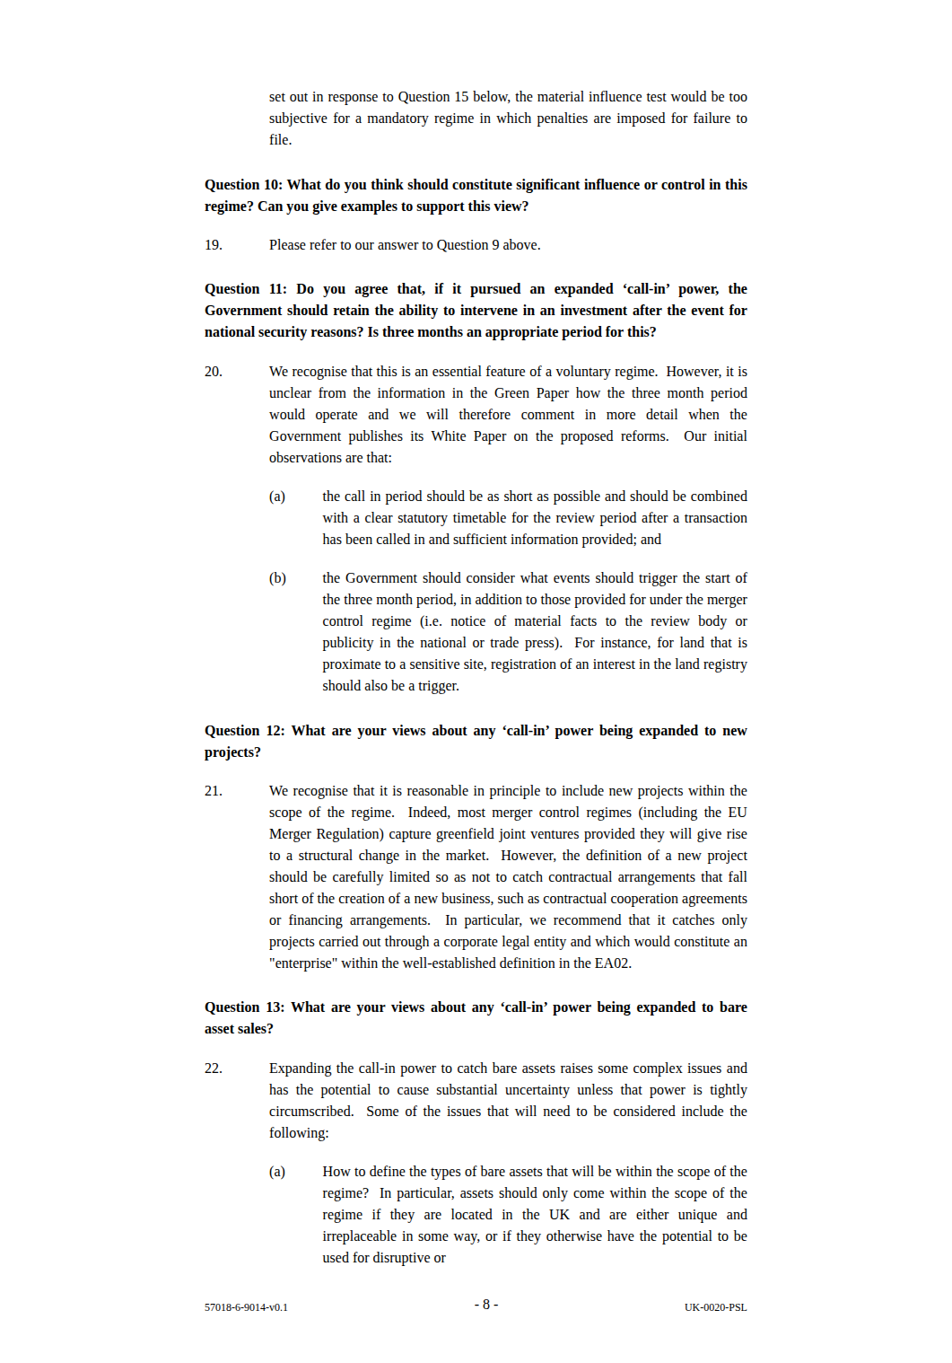set out in response to Question 15 below, the material influence test would be too subjective for a mandatory regime in which penalties are imposed for failure to file.
Question 10: What do you think should constitute significant influence or control in this regime? Can you give examples to support this view?
19.
Please refer to our answer to Question 9 above.
Question 11: Do you agree that, if it pursued an expanded ‘call-in’ power, the Government should retain the ability to intervene in an investment after the event for national security reasons? Is three months an appropriate period for this?
20.
We recognise that this is an essential feature of a voluntary regime. However, it is unclear from the information in the Green Paper how the three month period would operate and we will therefore comment in more detail when the Government publishes its White Paper on the proposed reforms. Our initial observations are that:
(a) the call in period should be as short as possible and should be combined with a clear statutory timetable for the review period after a transaction has been called in and sufficient information provided; and
(b) the Government should consider what events should trigger the start of the three month period, in addition to those provided for under the merger control regime (i.e. notice of material facts to the review body or publicity in the national or trade press). For instance, for land that is proximate to a sensitive site, registration of an interest in the land registry should also be a trigger.
Question 12: What are your views about any ‘call-in’ power being expanded to new projects?
21.
We recognise that it is reasonable in principle to include new projects within the scope of the regime. Indeed, most merger control regimes (including the EU Merger Regulation) capture greenfield joint ventures provided they will give rise to a structural change in the market. However, the definition of a new project should be carefully limited so as not to catch contractual arrangements that fall short of the creation of a new business, such as contractual cooperation agreements or financing arrangements. In particular, we recommend that it catches only projects carried out through a corporate legal entity and which would constitute an "enterprise" within the well-established definition in the EA02.
Question 13: What are your views about any ‘call-in’ power being expanded to bare asset sales?
22.
Expanding the call-in power to catch bare assets raises some complex issues and has the potential to cause substantial uncertainty unless that power is tightly circumscribed. Some of the issues that will need to be considered include the following:
(a) How to define the types of bare assets that will be within the scope of the regime? In particular, assets should only come within the scope of the regime if they are located in the UK and are either unique and irreplaceable in some way, or if they otherwise have the potential to be used for disruptive or
57018-6-9014-v0.1
- 8 -
UK-0020-PSL